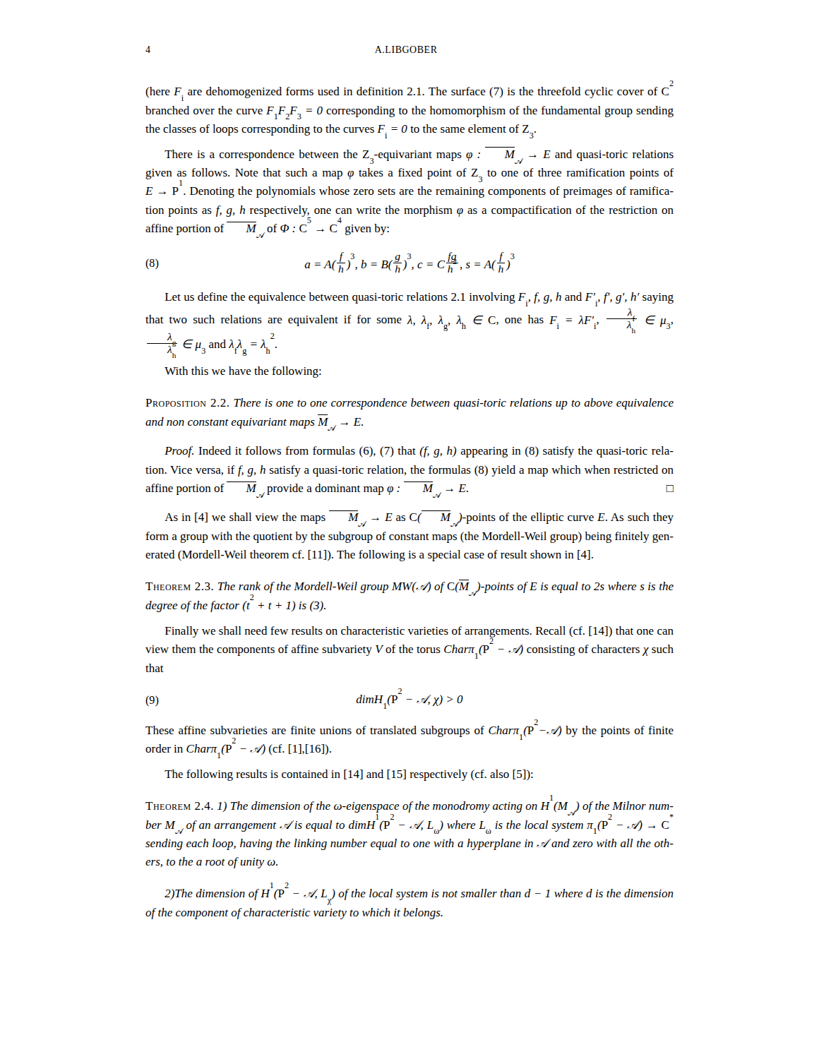4 A.LIBGOBER
(here Fi are dehomogenized forms used in definition 2.1. The surface (7) is the threefold cyclic cover of C2 branched over the curve F1F2F3 = 0 corresponding to the homomorphism of the fundamental group sending the classes of loops corresponding to the curves Fi = 0 to the same element of Z3.
There is a correspondence between the Z3-equivariant maps φ : M𝒜 → E and quasi-toric relations given as follows. Note that such a map φ takes a fixed point of Z3 to one of three ramification points of E → P1. Denoting the polynomials whose zero sets are the remaining components of preimages of ramification points as f, g, h respectively, one can write the morphism φ as a compactification of the restriction on affine portion of M𝒜 of Φ : C5 → C4 given by:
(8) a = A(fh)3, b = B(gh)3, c = Cfg h2, s = A(fh)3
Let us define the equivalence between quasi-toric relations 2.1 involving Fi, f, g, h and F′i, f′, g′, h′ saying that two such relations are equivalent if for some λ, λf, λg, λh ∈ C, one has Fi = λF′i, λf λh ∈ μ3, λg λh ∈ μ3 and λfλg = λh2.
With this we have the following:
Proposition 2.2. There is one to one correspondence between quasi-toric relations up to above equivalence and non constant equivariant maps M𝒜 → E.
Proof. Indeed it follows from formulas (6), (7) that (f, g, h) appearing in (8) satisfy the quasi-toric relation. Vice versa, if f, g, h satisfy a quasi-toric relation, the formulas (8) yield a map which when restricted on affine portion of M𝒜 provide a dominant map φ : M𝒜 → E. □
As in [4] we shall view the maps M𝒜 → E as C(M𝒜)-points of the elliptic curve E. As such they form a group with the quotient by the subgroup of constant maps (the Mordell-Weil group) being finitely generated (Mordell-Weil theorem cf. [11]). The following is a special case of result shown in [4].
Theorem 2.3. The rank of the Mordell-Weil group MW(𝒜) of C(M𝒜)-points of E is equal to 2s where s is the degree of the factor (t2 + t + 1) is (3).
Finally we shall need few results on characteristic varieties of arrangements. Recall (cf. [14]) that one can view them the components of affine subvariety V of the torus Charπ1(P2 − 𝒜) consisting of characters χ such that
(9) dimH1(P2 − 𝒜, χ) > 0
These affine subvarieties are finite unions of translated subgroups of Charπ1(P2−𝒜) by the points of finite order in Charπ1(P2 − 𝒜) (cf. [1],[16]).
The following results is contained in [14] and [15] respectively (cf. also [5]):
Theorem 2.4. 1) The dimension of the ω-eigenspace of the monodromy acting on H1(M𝒜) of the Milnor number M𝒜 of an arrangement 𝒜 is equal to dimH1(P2 − 𝒜, Lω) where Lω is the local system π1(P2 − 𝒜) → C* sending each loop, having the linking number equal to one with a hyperplane in 𝒜 and zero with all the others, to the a root of unity ω.
2)The dimension of H1(P2 − 𝒜, Lχ) of the local system is not smaller than d − 1 where d is the dimension of the component of characteristic variety to which it belongs.